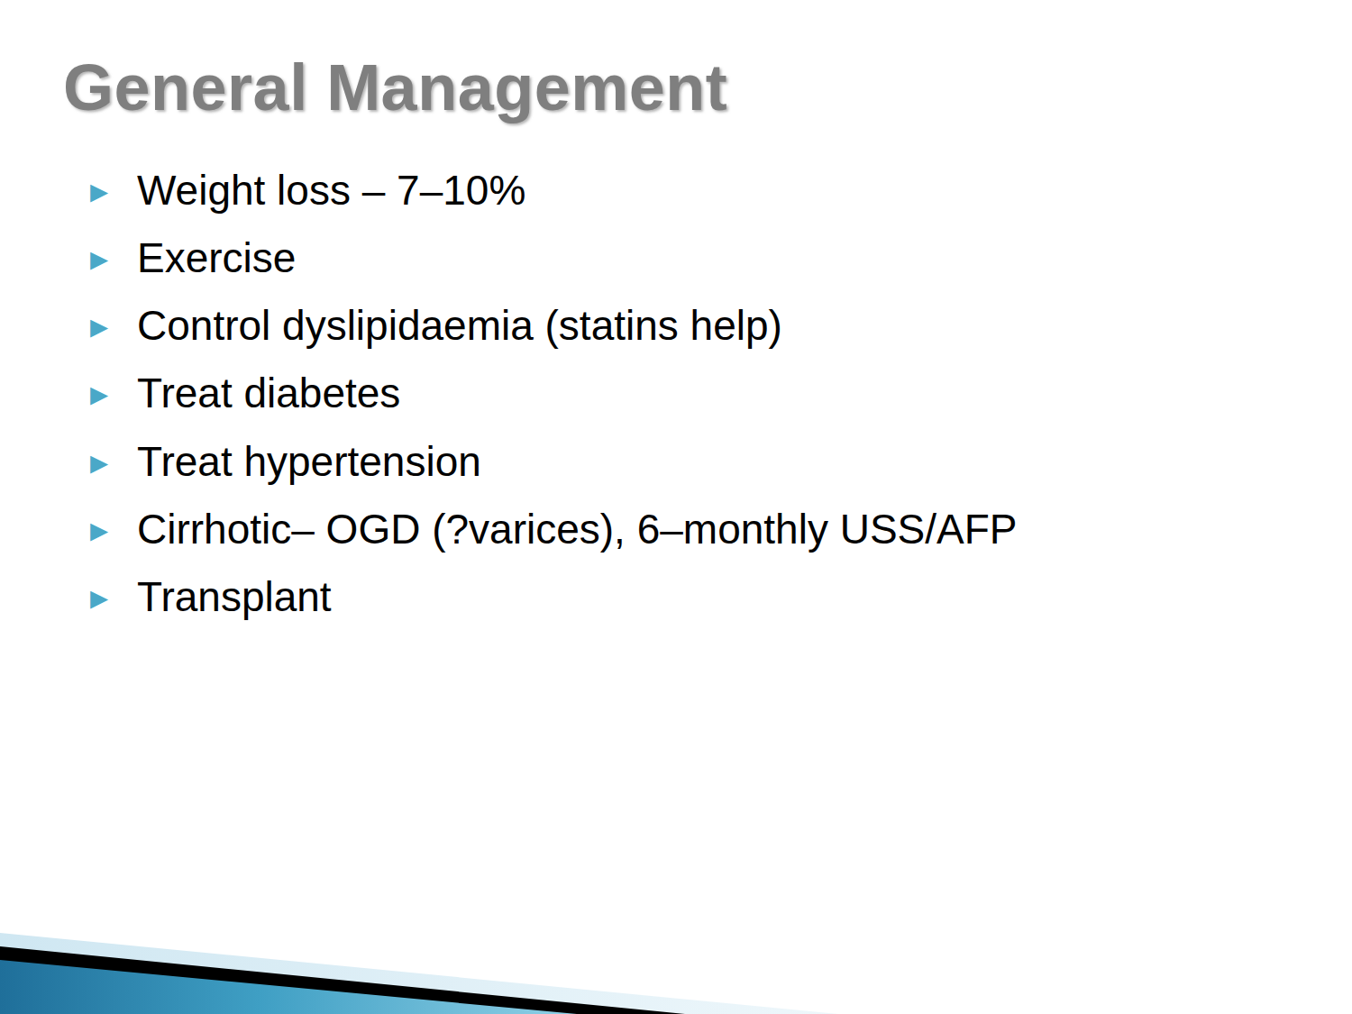General Management
Weight loss – 7–10%
Exercise
Control dyslipidaemia (statins help)
Treat diabetes
Treat hypertension
Cirrhotic– OGD (?varices), 6–monthly USS/AFP
Transplant